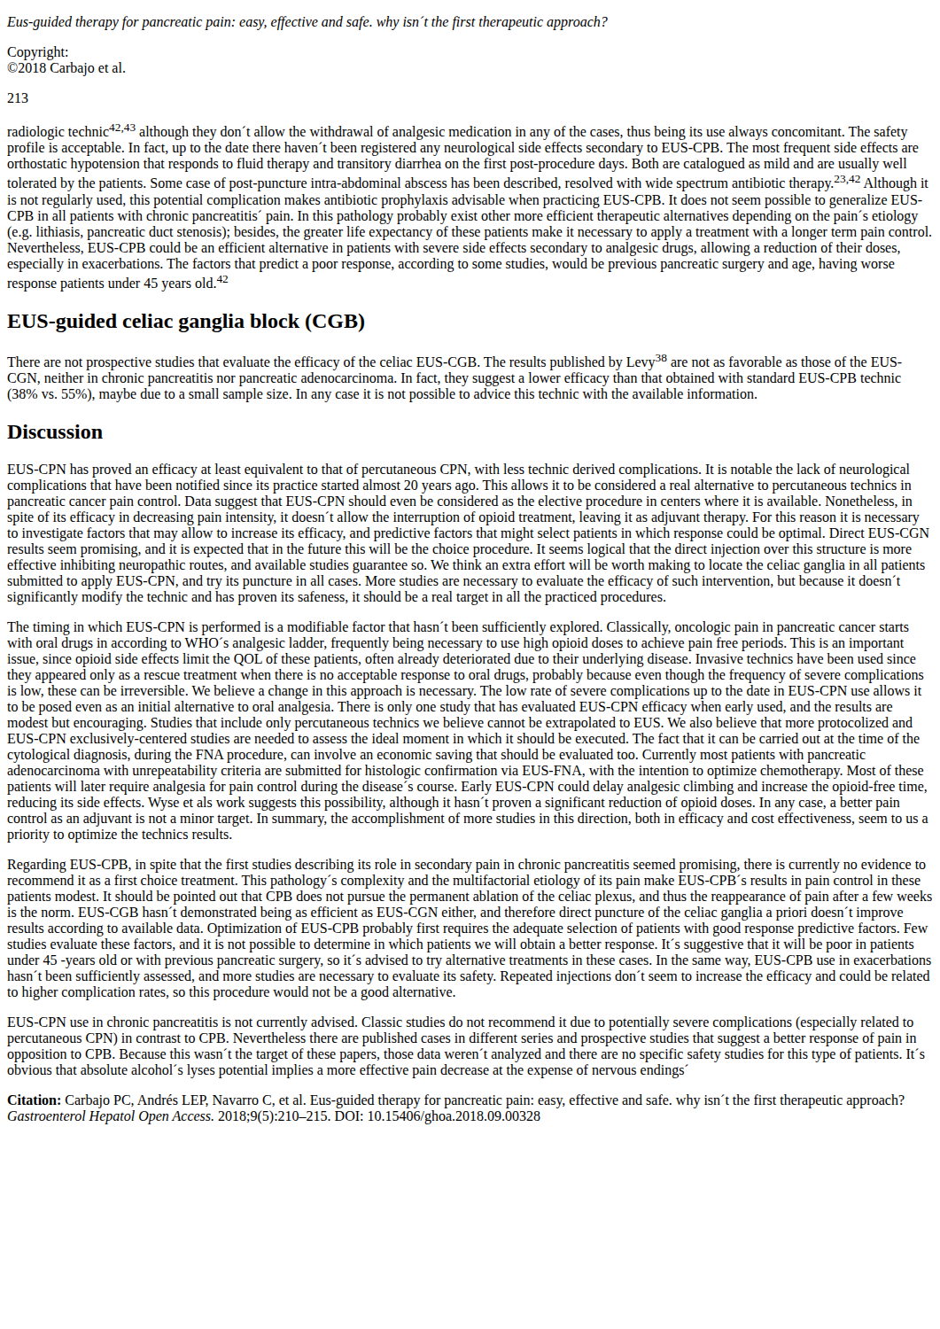Eus-guided therapy for pancreatic pain: easy, effective and safe. why isn´t the first therapeutic approach?
Copyright:
©2018 Carbajo et al.
213
radiologic technic42,43 although they don´t allow the withdrawal of analgesic medication in any of the cases, thus being its use always concomitant. The safety profile is acceptable. In fact, up to the date there haven´t been registered any neurological side effects secondary to EUS-CPB. The most frequent side effects are orthostatic hypotension that responds to fluid therapy and transitory diarrhea on the first post-procedure days. Both are catalogued as mild and are usually well tolerated by the patients. Some case of post-puncture intra-abdominal abscess has been described, resolved with wide spectrum antibiotic therapy.23,42 Although it is not regularly used, this potential complication makes antibiotic prophylaxis advisable when practicing EUS-CPB. It does not seem possible to generalize EUS-CPB in all patients with chronic pancreatitis´ pain. In this pathology probably exist other more efficient therapeutic alternatives depending on the pain´s etiology (e.g. lithiasis, pancreatic duct stenosis); besides, the greater life expectancy of these patients make it necessary to apply a treatment with a longer term pain control. Nevertheless, EUS-CPB could be an efficient alternative in patients with severe side effects secondary to analgesic drugs, allowing a reduction of their doses, especially in exacerbations. The factors that predict a poor response, according to some studies, would be previous pancreatic surgery and age, having worse response patients under 45 years old.42
EUS-guided celiac ganglia block (CGB)
There are not prospective studies that evaluate the efficacy of the celiac EUS-CGB. The results published by Levy38 are not as favorable as those of the EUS-CGN, neither in chronic pancreatitis nor pancreatic adenocarcinoma. In fact, they suggest a lower efficacy than that obtained with standard EUS-CPB technic (38% vs. 55%), maybe due to a small sample size. In any case it is not possible to advice this technic with the available information.
Discussion
EUS-CPN has proved an efficacy at least equivalent to that of percutaneous CPN, with less technic derived complications. It is notable the lack of neurological complications that have been notified since its practice started almost 20 years ago. This allows it to be considered a real alternative to percutaneous technics in pancreatic cancer pain control. Data suggest that EUS-CPN should even be considered as the elective procedure in centers where it is available. Nonetheless, in spite of its efficacy in decreasing pain intensity, it doesn´t allow the interruption of opioid treatment, leaving it as adjuvant therapy. For this reason it is necessary to investigate factors that may allow to increase its efficacy, and predictive factors that might select patients in which response could be optimal. Direct EUS-CGN results seem promising, and it is expected that in the future this will be the choice procedure. It seems logical that the direct injection over this structure is more effective inhibiting neuropathic routes, and available studies guarantee so. We think an extra effort will be worth making to locate the celiac ganglia in all patients submitted to apply EUS-CPN, and try its puncture in all cases. More studies are necessary to evaluate the efficacy of such intervention, but because it doesn´t significantly modify the technic and has proven its safeness, it should be a real target in all the practiced procedures.
The timing in which EUS-CPN is performed is a modifiable factor that hasn´t been sufficiently explored. Classically, oncologic pain in pancreatic cancer starts with oral drugs in according to WHO´s analgesic ladder, frequently being necessary to use high opioid doses to achieve pain free periods. This is an important issue, since opioid side effects limit the QOL of these patients, often already deteriorated due to their underlying disease. Invasive technics have been used since they appeared only as a rescue treatment when there is no acceptable response to oral drugs, probably because even though the frequency of severe complications is low, these can be irreversible. We believe a change in this approach is necessary. The low rate of severe complications up to the date in EUS-CPN use allows it to be posed even as an initial alternative to oral analgesia. There is only one study that has evaluated EUS-CPN efficacy when early used, and the results are modest but encouraging. Studies that include only percutaneous technics we believe cannot be extrapolated to EUS. We also believe that more protocolized and EUS-CPN exclusively-centered studies are needed to assess the ideal moment in which it should be executed. The fact that it can be carried out at the time of the cytological diagnosis, during the FNA procedure, can involve an economic saving that should be evaluated too. Currently most patients with pancreatic adenocarcinoma with unrepeatability criteria are submitted for histologic confirmation via EUS-FNA, with the intention to optimize chemotherapy. Most of these patients will later require analgesia for pain control during the disease´s course. Early EUS-CPN could delay analgesic climbing and increase the opioid-free time, reducing its side effects. Wyse et als work suggests this possibility, although it hasn´t proven a significant reduction of opioid doses. In any case, a better pain control as an adjuvant is not a minor target. In summary, the accomplishment of more studies in this direction, both in efficacy and cost effectiveness, seem to us a priority to optimize the technics results.
Regarding EUS-CPB, in spite that the first studies describing its role in secondary pain in chronic pancreatitis seemed promising, there is currently no evidence to recommend it as a first choice treatment. This pathology´s complexity and the multifactorial etiology of its pain make EUS-CPB´s results in pain control in these patients modest. It should be pointed out that CPB does not pursue the permanent ablation of the celiac plexus, and thus the reappearance of pain after a few weeks is the norm. EUS-CGB hasn´t demonstrated being as efficient as EUS-CGN either, and therefore direct puncture of the celiac ganglia a priori doesn´t improve results according to available data. Optimization of EUS-CPB probably first requires the adequate selection of patients with good response predictive factors. Few studies evaluate these factors, and it is not possible to determine in which patients we will obtain a better response. It´s suggestive that it will be poor in patients under 45 -years old or with previous pancreatic surgery, so it´s advised to try alternative treatments in these cases. In the same way, EUS-CPB use in exacerbations hasn´t been sufficiently assessed, and more studies are necessary to evaluate its safety. Repeated injections don´t seem to increase the efficacy and could be related to higher complication rates, so this procedure would not be a good alternative.
EUS-CPN use in chronic pancreatitis is not currently advised. Classic studies do not recommend it due to potentially severe complications (especially related to percutaneous CPN) in contrast to CPB. Nevertheless there are published cases in different series and prospective studies that suggest a better response of pain in opposition to CPB. Because this wasn´t the target of these papers, those data weren´t analyzed and there are no specific safety studies for this type of patients. It´s obvious that absolute alcohol´s lyses potential implies a more effective pain decrease at the expense of nervous endings´
Citation: Carbajo PC, Andrés LEP, Navarro C, et al. Eus-guided therapy for pancreatic pain: easy, effective and safe. why isn´t the first therapeutic approach? Gastroenterol Hepatol Open Access. 2018;9(5):210–215. DOI: 10.15406/ghoa.2018.09.00328